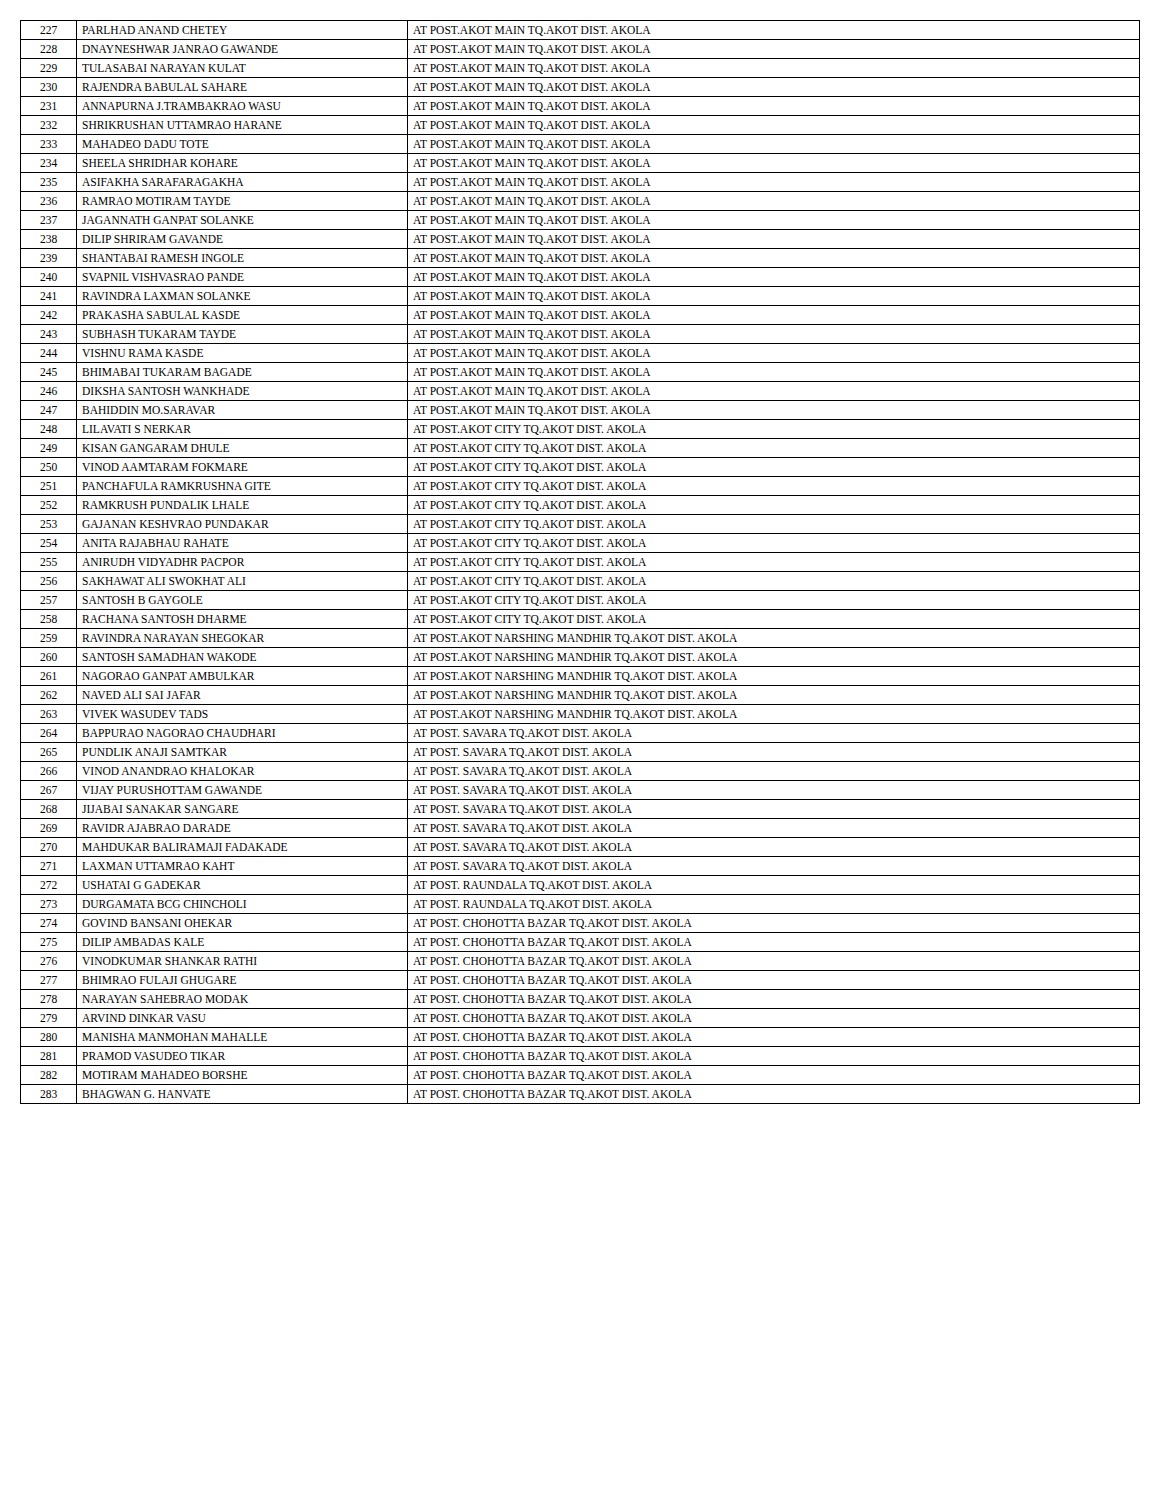| 227 | PARLHAD ANAND CHETEY | AT POST.AKOT MAIN TQ.AKOT DIST. AKOLA |
| 228 | DNAYNESHWAR JANRAO GAWANDE | AT POST.AKOT MAIN TQ.AKOT DIST. AKOLA |
| 229 | TULASABAI NARAYAN KULAT | AT POST.AKOT MAIN TQ.AKOT DIST. AKOLA |
| 230 | RAJENDRA BABULAL SAHARE | AT POST.AKOT MAIN TQ.AKOT DIST. AKOLA |
| 231 | ANNAPURNA J.TRAMBAKRAO WASU | AT POST.AKOT MAIN TQ.AKOT DIST. AKOLA |
| 232 | SHRIKRUSHAN UTTAMRAO HARANE | AT POST.AKOT MAIN TQ.AKOT DIST. AKOLA |
| 233 | MAHADEO DADU TOTE | AT POST.AKOT MAIN TQ.AKOT DIST. AKOLA |
| 234 | SHEELA SHRIDHAR KOHARE | AT POST.AKOT MAIN TQ.AKOT DIST. AKOLA |
| 235 | ASIFAKHA SARAFARAGAKHA | AT POST.AKOT MAIN TQ.AKOT DIST. AKOLA |
| 236 | RAMRAO MOTIRAM TAYDE | AT POST.AKOT MAIN TQ.AKOT DIST. AKOLA |
| 237 | JAGANNATH GANPAT SOLANKE | AT POST.AKOT MAIN TQ.AKOT DIST. AKOLA |
| 238 | DILIP SHRIRAM GAVANDE | AT POST.AKOT MAIN TQ.AKOT DIST. AKOLA |
| 239 | SHANTABAI RAMESH INGOLE | AT POST.AKOT MAIN TQ.AKOT DIST. AKOLA |
| 240 | SVAPNIL VISHVASRAO PANDE | AT POST.AKOT MAIN TQ.AKOT DIST. AKOLA |
| 241 | RAVINDRA LAXMAN SOLANKE | AT POST.AKOT MAIN TQ.AKOT DIST. AKOLA |
| 242 | PRAKASHA SABULAL KASDE | AT POST.AKOT MAIN TQ.AKOT DIST. AKOLA |
| 243 | SUBHASH TUKARAM TAYDE | AT POST.AKOT MAIN TQ.AKOT DIST. AKOLA |
| 244 | VISHNU RAMA KASDE | AT POST.AKOT MAIN TQ.AKOT DIST. AKOLA |
| 245 | BHIMABAI TUKARAM BAGADE | AT POST.AKOT MAIN TQ.AKOT DIST. AKOLA |
| 246 | DIKSHA SANTOSH WANKHADE | AT POST.AKOT MAIN TQ.AKOT DIST. AKOLA |
| 247 | BAHIDDIN MO.SARAVAR | AT POST.AKOT MAIN TQ.AKOT DIST. AKOLA |
| 248 | LILAVATI S NERKAR | AT POST.AKOT CITY TQ.AKOT DIST. AKOLA |
| 249 | KISAN GANGARAM DHULE | AT POST.AKOT CITY TQ.AKOT DIST. AKOLA |
| 250 | VINOD AAMTARAM FOKMARE | AT POST.AKOT CITY TQ.AKOT DIST. AKOLA |
| 251 | PANCHAFULA RAMKRUSHNA GITE | AT POST.AKOT CITY TQ.AKOT DIST. AKOLA |
| 252 | RAMKRUSH PUNDALIK LHALE | AT POST.AKOT CITY TQ.AKOT DIST. AKOLA |
| 253 | GAJANAN KESHVRAO PUNDAKAR | AT POST.AKOT CITY TQ.AKOT DIST. AKOLA |
| 254 | ANITA RAJABHAU RAHATE | AT POST.AKOT CITY TQ.AKOT DIST. AKOLA |
| 255 | ANIRUDH VIDYADHR PACPOR | AT POST.AKOT CITY TQ.AKOT DIST. AKOLA |
| 256 | SAKHAWAT ALI SWOKHAT ALI | AT POST.AKOT CITY TQ.AKOT DIST. AKOLA |
| 257 | SANTOSH B GAYGOLE | AT POST.AKOT CITY TQ.AKOT DIST. AKOLA |
| 258 | RACHANA SANTOSH DHARME | AT POST.AKOT CITY TQ.AKOT DIST. AKOLA |
| 259 | RAVINDRA NARAYAN SHEGOKAR | AT POST.AKOT NARSHING MANDHIR TQ.AKOT DIST. AKOLA |
| 260 | SANTOSH SAMADHAN WAKODE | AT POST.AKOT NARSHING MANDHIR TQ.AKOT DIST. AKOLA |
| 261 | NAGORAO GANPAT AMBULKAR | AT POST.AKOT NARSHING MANDHIR TQ.AKOT DIST. AKOLA |
| 262 | NAVED ALI SAI JAFAR | AT POST.AKOT NARSHING MANDHIR TQ.AKOT DIST. AKOLA |
| 263 | VIVEK WASUDEV TADS | AT POST.AKOT NARSHING MANDHIR TQ.AKOT DIST. AKOLA |
| 264 | BAPPURAO NAGORAO CHAUDHARI | AT POST. SAVARA TQ.AKOT DIST. AKOLA |
| 265 | PUNDLIK ANAJI SAMTKAR | AT POST. SAVARA TQ.AKOT DIST. AKOLA |
| 266 | VINOD ANANDRAO KHALOKAR | AT POST. SAVARA TQ.AKOT DIST. AKOLA |
| 267 | VIJAY PURUSHOTTAM GAWANDE | AT POST. SAVARA TQ.AKOT DIST. AKOLA |
| 268 | JIJABAI SANAKAR SANGARE | AT POST. SAVARA TQ.AKOT DIST. AKOLA |
| 269 | RAVIDR AJABRAO DARADE | AT POST. SAVARA TQ.AKOT DIST. AKOLA |
| 270 | MAHDUKAR BALIRAMAJI FADAKADE | AT POST. SAVARA TQ.AKOT DIST. AKOLA |
| 271 | LAXMAN UTTAMRAO KAHT | AT POST. SAVARA TQ.AKOT DIST. AKOLA |
| 272 | USHATAI G GADEKAR | AT POST. RAUNDALA TQ.AKOT DIST. AKOLA |
| 273 | DURGAMATA BCG CHINCHOLI | AT POST. RAUNDALA TQ.AKOT DIST. AKOLA |
| 274 | GOVIND BANSANI OHEKAR | AT POST. CHOHOTTA BAZAR TQ.AKOT DIST. AKOLA |
| 275 | DILIP AMBADAS KALE | AT POST. CHOHOTTA BAZAR TQ.AKOT DIST. AKOLA |
| 276 | VINODKUMAR SHANKAR RATHI | AT POST. CHOHOTTA BAZAR TQ.AKOT DIST. AKOLA |
| 277 | BHIMRAO FULAJI GHUGARE | AT POST. CHOHOTTA BAZAR TQ.AKOT DIST. AKOLA |
| 278 | NARAYAN SAHEBRAO MODAK | AT POST. CHOHOTTA BAZAR TQ.AKOT DIST. AKOLA |
| 279 | ARVIND DINKAR VASU | AT POST. CHOHOTTA BAZAR TQ.AKOT DIST. AKOLA |
| 280 | MANISHA MANMOHAN MAHALLE | AT POST. CHOHOTTA BAZAR TQ.AKOT DIST. AKOLA |
| 281 | PRAMOD VASUDEO TIKAR | AT POST. CHOHOTTA BAZAR TQ.AKOT DIST. AKOLA |
| 282 | MOTIRAM MAHADEO BORSHE | AT POST. CHOHOTTA BAZAR TQ.AKOT DIST. AKOLA |
| 283 | BHAGWAN G. HANVATE | AT POST. CHOHOTTA BAZAR TQ.AKOT DIST. AKOLA |